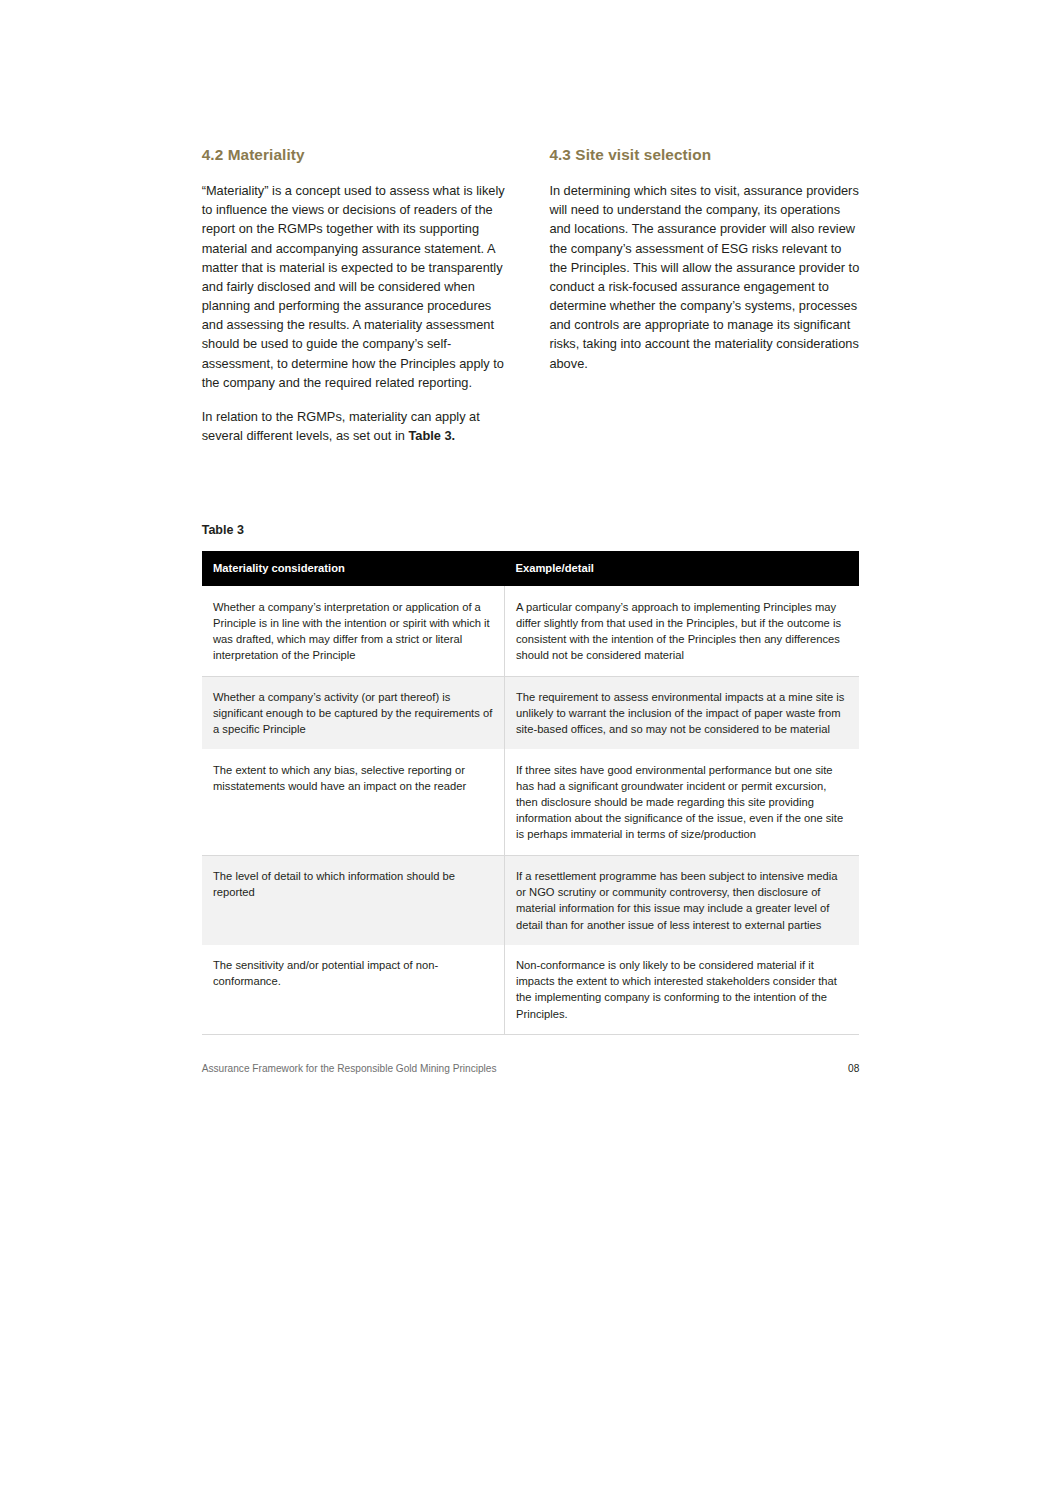4.2 Materiality
“Materiality” is a concept used to assess what is likely to influence the views or decisions of readers of the report on the RGMPs together with its supporting material and accompanying assurance statement. A matter that is material is expected to be transparently and fairly disclosed and will be considered when planning and performing the assurance procedures and assessing the results. A materiality assessment should be used to guide the company’s self-assessment, to determine how the Principles apply to the company and the required related reporting.
In relation to the RGMPs, materiality can apply at several different levels, as set out in Table 3.
4.3 Site visit selection
In determining which sites to visit, assurance providers will need to understand the company, its operations and locations. The assurance provider will also review the company’s assessment of ESG risks relevant to the Principles. This will allow the assurance provider to conduct a risk-focused assurance engagement to determine whether the company’s systems, processes and controls are appropriate to manage its significant risks, taking into account the materiality considerations above.
Table 3
| Materiality consideration | Example/detail |
| --- | --- |
| Whether a company’s interpretation or application of a Principle is in line with the intention or spirit with which it was drafted, which may differ from a strict or literal interpretation of the Principle | A particular company’s approach to implementing Principles may differ slightly from that used in the Principles, but if the outcome is consistent with the intention of the Principles then any differences should not be considered material |
| Whether a company’s activity (or part thereof) is significant enough to be captured by the requirements of a specific Principle | The requirement to assess environmental impacts at a mine site is unlikely to warrant the inclusion of the impact of paper waste from site-based offices, and so may not be considered to be material |
| The extent to which any bias, selective reporting or misstatements would have an impact on the reader | If three sites have good environmental performance but one site has had a significant groundwater incident or permit excursion, then disclosure should be made regarding this site providing information about the significance of the issue, even if the one site is perhaps immaterial in terms of size/production |
| The level of detail to which information should be reported | If a resettlement programme has been subject to intensive media or NGO scrutiny or community controversy, then disclosure of material information for this issue may include a greater level of detail than for another issue of less interest to external parties |
| The sensitivity and/or potential impact of non-conformance. | Non-conformance is only likely to be considered material if it impacts the extent to which interested stakeholders consider that the implementing company is conforming to the intention of the Principles. |
Assurance Framework for the Responsible Gold Mining Principles
08